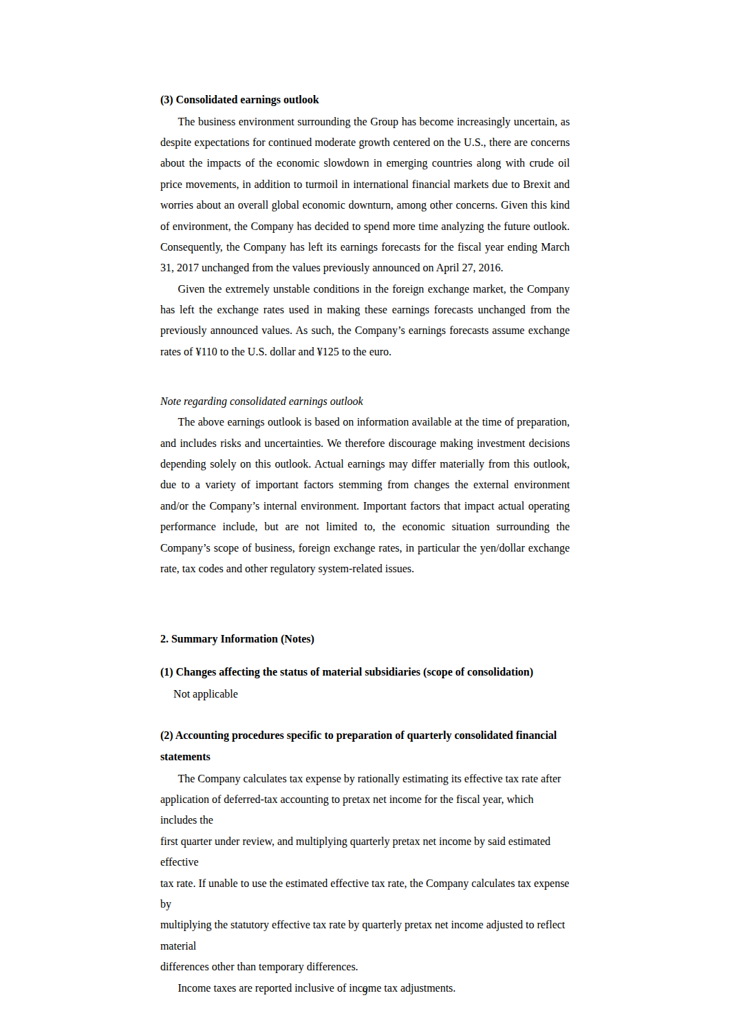(3) Consolidated earnings outlook
The business environment surrounding the Group has become increasingly uncertain, as despite expectations for continued moderate growth centered on the U.S., there are concerns about the impacts of the economic slowdown in emerging countries along with crude oil price movements, in addition to turmoil in international financial markets due to Brexit and worries about an overall global economic downturn, among other concerns. Given this kind of environment, the Company has decided to spend more time analyzing the future outlook. Consequently, the Company has left its earnings forecasts for the fiscal year ending March 31, 2017 unchanged from the values previously announced on April 27, 2016.
Given the extremely unstable conditions in the foreign exchange market, the Company has left the exchange rates used in making these earnings forecasts unchanged from the previously announced values. As such, the Company’s earnings forecasts assume exchange rates of ¥110 to the U.S. dollar and ¥125 to the euro.
Note regarding consolidated earnings outlook
The above earnings outlook is based on information available at the time of preparation, and includes risks and uncertainties. We therefore discourage making investment decisions depending solely on this outlook. Actual earnings may differ materially from this outlook, due to a variety of important factors stemming from changes the external environment and/or the Company’s internal environment. Important factors that impact actual operating performance include, but are not limited to, the economic situation surrounding the Company’s scope of business, foreign exchange rates, in particular the yen/dollar exchange rate, tax codes and other regulatory system-related issues.
2. Summary Information (Notes)
(1) Changes affecting the status of material subsidiaries (scope of consolidation)
Not applicable
(2) Accounting procedures specific to preparation of quarterly consolidated financial statements
The Company calculates tax expense by rationally estimating its effective tax rate after
application of deferred-tax accounting to pretax net income for the fiscal year, which includes the
first quarter under review, and multiplying quarterly pretax net income by said estimated effective
tax rate. If unable to use the estimated effective tax rate, the Company calculates tax expense by
multiplying the statutory effective tax rate by quarterly pretax net income adjusted to reflect material
differences other than temporary differences.
Income taxes are reported inclusive of income tax adjustments.
9